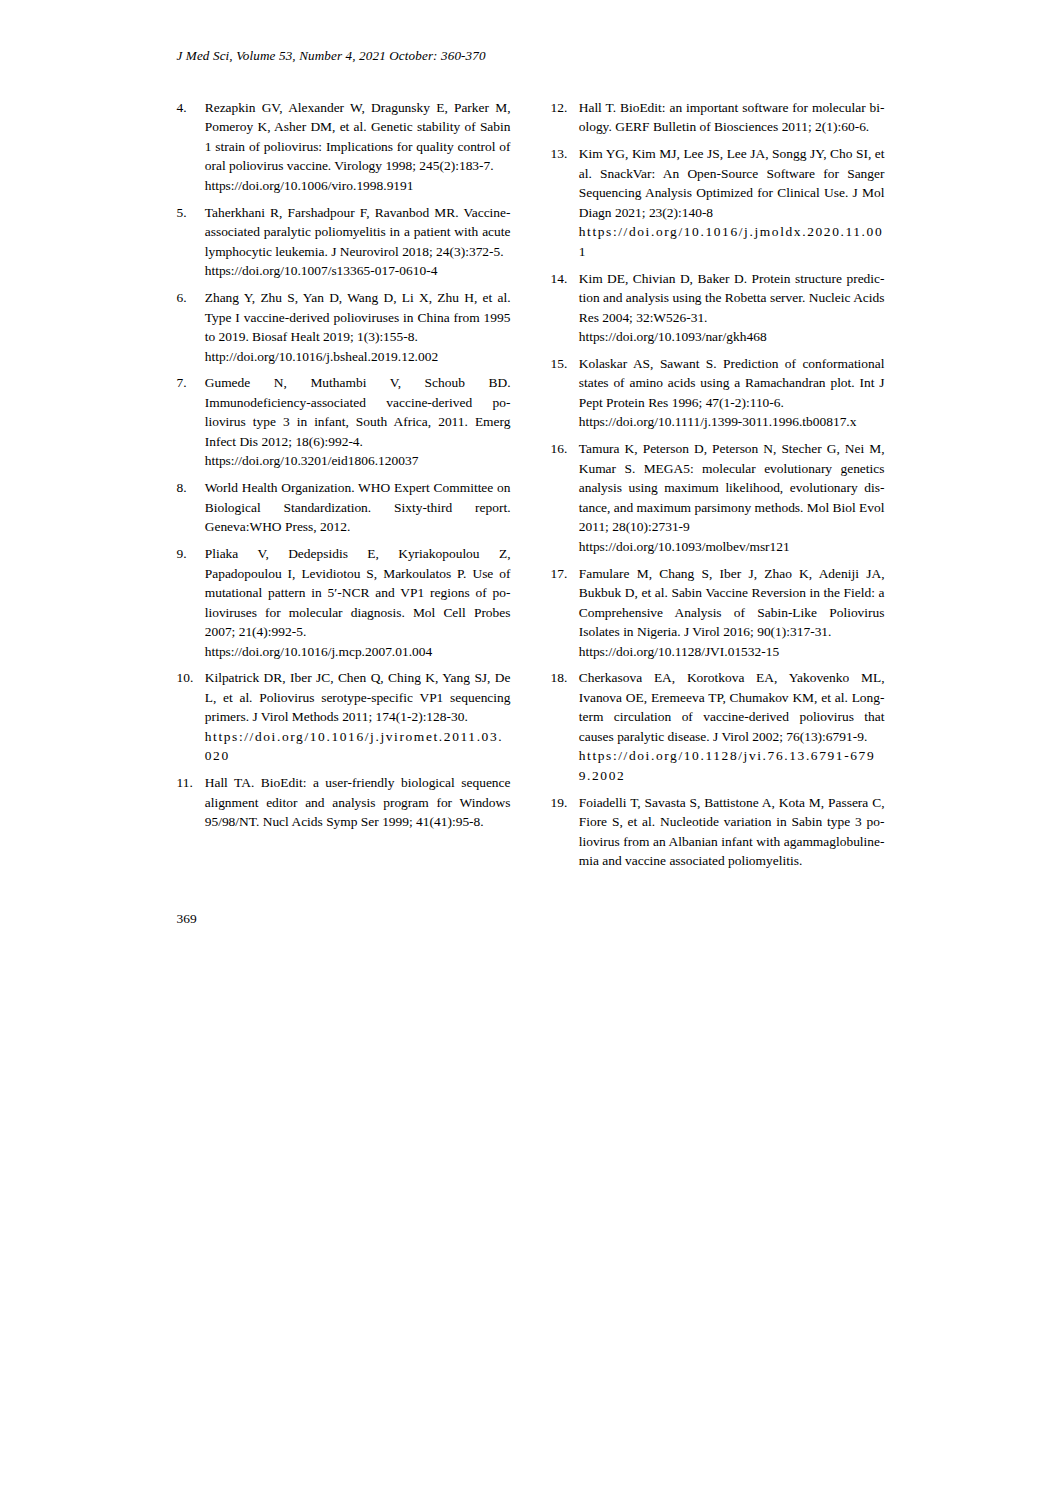J Med Sci, Volume 53, Number 4, 2021 October: 360-370
Rezapkin GV, Alexander W, Dragunsky E, Parker M, Pomeroy K, Asher DM, et al. Genetic stability of Sabin 1 strain of poliovirus: Implications for quality control of oral poliovirus vaccine. Virology 1998; 245(2):183-7. https://doi.org/10.1006/viro.1998.9191
Taherkhani R, Farshadpour F, Ravanbod MR. Vaccine-associated paralytic poliomyelitis in a patient with acute lymphocytic leukemia. J Neurovirol 2018; 24(3):372-5. https://doi.org/10.1007/s13365-017-0610-4
Zhang Y, Zhu S, Yan D, Wang D, Li X, Zhu H, et al. Type I vaccine-derived polioviruses in China from 1995 to 2019. Biosaf Healt 2019; 1(3):155-8. http://doi.org/10.1016/j.bsheal.2019.12.002
Gumede N, Muthambi V, Schoub BD. Immunodeficiency-associated vaccine-derived poliovirus type 3 in infant, South Africa, 2011. Emerg Infect Dis 2012; 18(6):992-4. https://doi.org/10.3201/eid1806.120037
World Health Organization. WHO Expert Committee on Biological Standardization. Sixty-third report. Geneva:WHO Press, 2012.
Pliaka V, Dedepsidis E, Kyriakopoulou Z, Papadopoulou I, Levidiotou S, Markoulatos P. Use of mutational pattern in 5′-NCR and VP1 regions of polioviruses for molecular diagnosis. Mol Cell Probes 2007; 21(4):992-5. https://doi.org/10.1016/j.mcp.2007.01.004
Kilpatrick DR, Iber JC, Chen Q, Ching K, Yang SJ, De L, et al. Poliovirus serotype-specific VP1 sequencing primers. J Virol Methods 2011; 174(1-2):128-30. https://doi.org/10.1016/j.jviromet.2011.03.020
Hall TA. BioEdit: a user-friendly biological sequence alignment editor and analysis program for Windows 95/98/NT. Nucl Acids Symp Ser 1999; 41(41):95-8.
Hall T. BioEdit: an important software for molecular biology. GERF Bulletin of Biosciences 2011; 2(1):60-6.
Kim YG, Kim MJ, Lee JS, Lee JA, Songg JY, Cho SI, et al. SnackVar: An Open-Source Software for Sanger Sequencing Analysis Optimized for Clinical Use. J Mol Diagn 2021; 23(2):140-8 https://doi.org/10.1016/j.jmoldx.2020.11.001
Kim DE, Chivian D, Baker D. Protein structure prediction and analysis using the Robetta server. Nucleic Acids Res 2004; 32:W526-31. https://doi.org/10.1093/nar/gkh468
Kolaskar AS, Sawant S. Prediction of conformational states of amino acids using a Ramachandran plot. Int J Pept Protein Res 1996; 47(1-2):110-6. https://doi.org/10.1111/j.1399-3011.1996.tb00817.x
Tamura K, Peterson D, Peterson N, Stecher G, Nei M, Kumar S. MEGA5: molecular evolutionary genetics analysis using maximum likelihood, evolutionary distance, and maximum parsimony methods. Mol Biol Evol 2011; 28(10):2731-9 https://doi.org/10.1093/molbev/msr121
Famulare M, Chang S, Iber J, Zhao K, Adeniji JA, Bukbuk D, et al. Sabin Vaccine Reversion in the Field: a Comprehensive Analysis of Sabin-Like Poliovirus Isolates in Nigeria. J Virol 2016; 90(1):317-31. https://doi.org/10.1128/JVI.01532-15
Cherkasova EA, Korotkova EA, Yakovenko ML, Ivanova OE, Eremeeva TP, Chumakov KM, et al. Long-term circulation of vaccine-derived poliovirus that causes paralytic disease. J Virol 2002; 76(13):6791-9. https://doi.org/10.1128/jvi.76.13.6791-6799.2002
Foiadelli T, Savasta S, Battistone A, Kota M, Passera C, Fiore S, et al. Nucleotide variation in Sabin type 3 poliovirus from an Albanian infant with agammaglobulinemia and vaccine associated poliomyelitis.
369